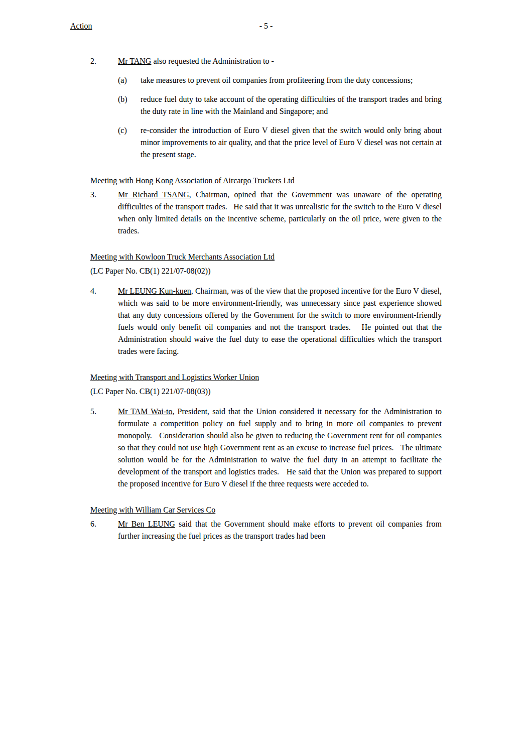Action
- 5 -
2.
Mr TANG also requested the Administration to -
(a) take measures to prevent oil companies from profiteering from the duty concessions;
(b) reduce fuel duty to take account of the operating difficulties of the transport trades and bring the duty rate in line with the Mainland and Singapore; and
(c) re-consider the introduction of Euro V diesel given that the switch would only bring about minor improvements to air quality, and that the price level of Euro V diesel was not certain at the present stage.
Meeting with Hong Kong Association of Aircargo Truckers Ltd
3.
Mr Richard TSANG, Chairman, opined that the Government was unaware of the operating difficulties of the transport trades. He said that it was unrealistic for the switch to the Euro V diesel when only limited details on the incentive scheme, particularly on the oil price, were given to the trades.
Meeting with Kowloon Truck Merchants Association Ltd
(LC Paper No. CB(1) 221/07-08(02))
4.
Mr LEUNG Kun-kuen, Chairman, was of the view that the proposed incentive for the Euro V diesel, which was said to be more environment-friendly, was unnecessary since past experience showed that any duty concessions offered by the Government for the switch to more environment-friendly fuels would only benefit oil companies and not the transport trades. He pointed out that the Administration should waive the fuel duty to ease the operational difficulties which the transport trades were facing.
Meeting with Transport and Logistics Worker Union
(LC Paper No. CB(1) 221/07-08(03))
5.
Mr TAM Wai-to, President, said that the Union considered it necessary for the Administration to formulate a competition policy on fuel supply and to bring in more oil companies to prevent monopoly. Consideration should also be given to reducing the Government rent for oil companies so that they could not use high Government rent as an excuse to increase fuel prices. The ultimate solution would be for the Administration to waive the fuel duty in an attempt to facilitate the development of the transport and logistics trades. He said that the Union was prepared to support the proposed incentive for Euro V diesel if the three requests were acceded to.
Meeting with William Car Services Co
6.
Mr Ben LEUNG said that the Government should make efforts to prevent oil companies from further increasing the fuel prices as the transport trades had been